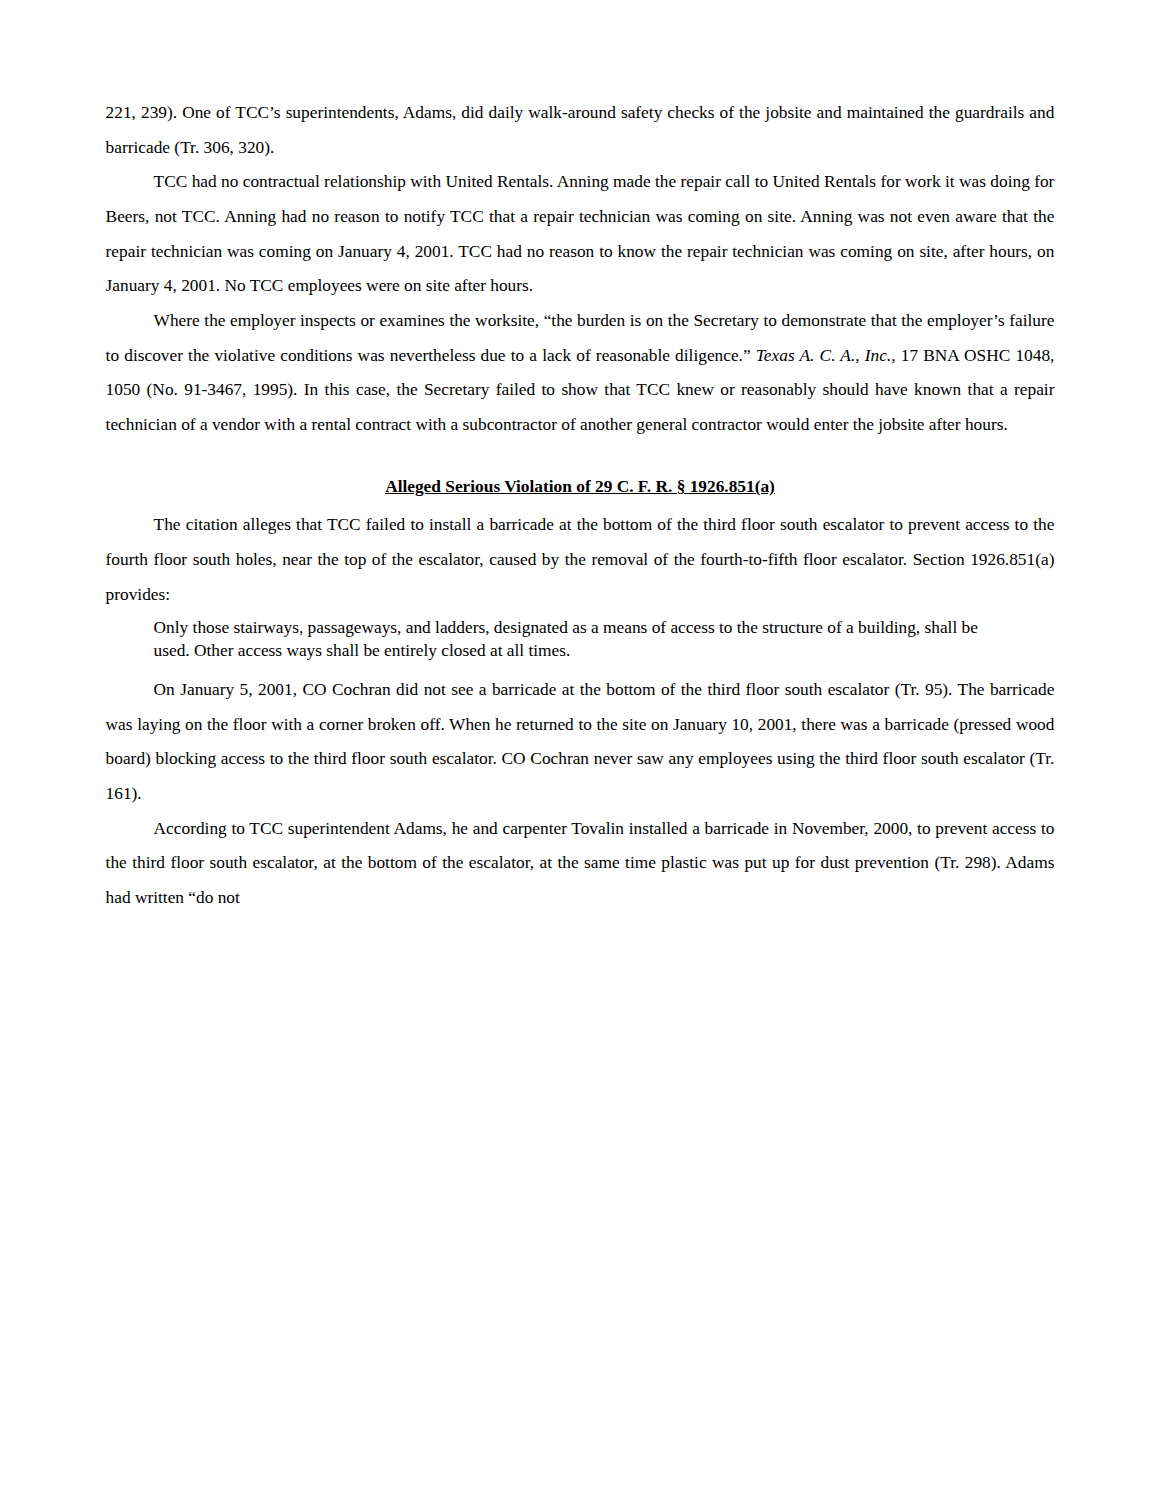221, 239). One of TCC’s superintendents, Adams, did daily walk-around safety checks of the jobsite and maintained the guardrails and barricade (Tr. 306, 320).
TCC had no contractual relationship with United Rentals. Anning made the repair call to United Rentals for work it was doing for Beers, not TCC. Anning had no reason to notify TCC that a repair technician was coming on site. Anning was not even aware that the repair technician was coming on January 4, 2001. TCC had no reason to know the repair technician was coming on site, after hours, on January 4, 2001. No TCC employees were on site after hours.
Where the employer inspects or examines the worksite, “the burden is on the Secretary to demonstrate that the employer’s failure to discover the violative conditions was nevertheless due to a lack of reasonable diligence.” Texas A. C. A., Inc., 17 BNA OSHC 1048, 1050 (No. 91-3467, 1995). In this case, the Secretary failed to show that TCC knew or reasonably should have known that a repair technician of a vendor with a rental contract with a subcontractor of another general contractor would enter the jobsite after hours.
Alleged Serious Violation of 29 C. F. R. § 1926.851(a)
The citation alleges that TCC failed to install a barricade at the bottom of the third floor south escalator to prevent access to the fourth floor south holes, near the top of the escalator, caused by the removal of the fourth-to-fifth floor escalator. Section 1926.851(a) provides:
Only those stairways, passageways, and ladders, designated as a means of access to the structure of a building, shall be used. Other access ways shall be entirely closed at all times.
On January 5, 2001, CO Cochran did not see a barricade at the bottom of the third floor south escalator (Tr. 95). The barricade was laying on the floor with a corner broken off. When he returned to the site on January 10, 2001, there was a barricade (pressed wood board) blocking access to the third floor south escalator. CO Cochran never saw any employees using the third floor south escalator (Tr. 161).
According to TCC superintendent Adams, he and carpenter Tovalin installed a barricade in November, 2000, to prevent access to the third floor south escalator, at the bottom of the escalator, at the same time plastic was put up for dust prevention (Tr. 298). Adams had written “do not